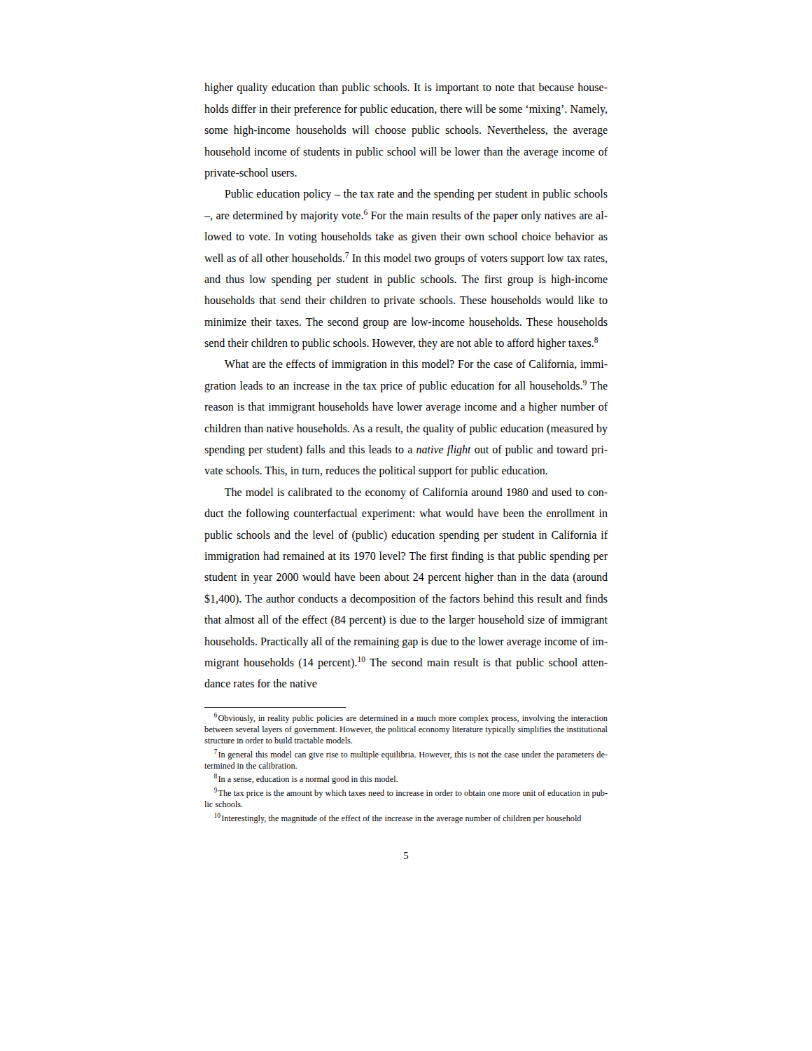higher quality education than public schools. It is important to note that because households differ in their preference for public education, there will be some ‘mixing’. Namely, some high-income households will choose public schools. Nevertheless, the average household income of students in public school will be lower than the average income of private-school users.
Public education policy – the tax rate and the spending per student in public schools –, are determined by majority vote.6 For the main results of the paper only natives are allowed to vote. In voting households take as given their own school choice behavior as well as of all other households.7 In this model two groups of voters support low tax rates, and thus low spending per student in public schools. The first group is high-income households that send their children to private schools. These households would like to minimize their taxes. The second group are low-income households. These households send their children to public schools. However, they are not able to afford higher taxes.8
What are the effects of immigration in this model? For the case of California, immigration leads to an increase in the tax price of public education for all households.9 The reason is that immigrant households have lower average income and a higher number of children than native households. As a result, the quality of public education (measured by spending per student) falls and this leads to a native flight out of public and toward private schools. This, in turn, reduces the political support for public education.
The model is calibrated to the economy of California around 1980 and used to conduct the following counterfactual experiment: what would have been the enrollment in public schools and the level of (public) education spending per student in California if immigration had remained at its 1970 level? The first finding is that public spending per student in year 2000 would have been about 24 percent higher than in the data (around $1,400). The author conducts a decomposition of the factors behind this result and finds that almost all of the effect (84 percent) is due to the larger household size of immigrant households. Practically all of the remaining gap is due to the lower average income of immigrant households (14 percent).10 The second main result is that public school attendance rates for the native
6Obviously, in reality public policies are determined in a much more complex process, involving the interaction between several layers of government. However, the political economy literature typically simplifies the institutional structure in order to build tractable models.
7In general this model can give rise to multiple equilibria. However, this is not the case under the parameters determined in the calibration.
8In a sense, education is a normal good in this model.
9The tax price is the amount by which taxes need to increase in order to obtain one more unit of education in public schools.
10Interestingly, the magnitude of the effect of the increase in the average number of children per household
5